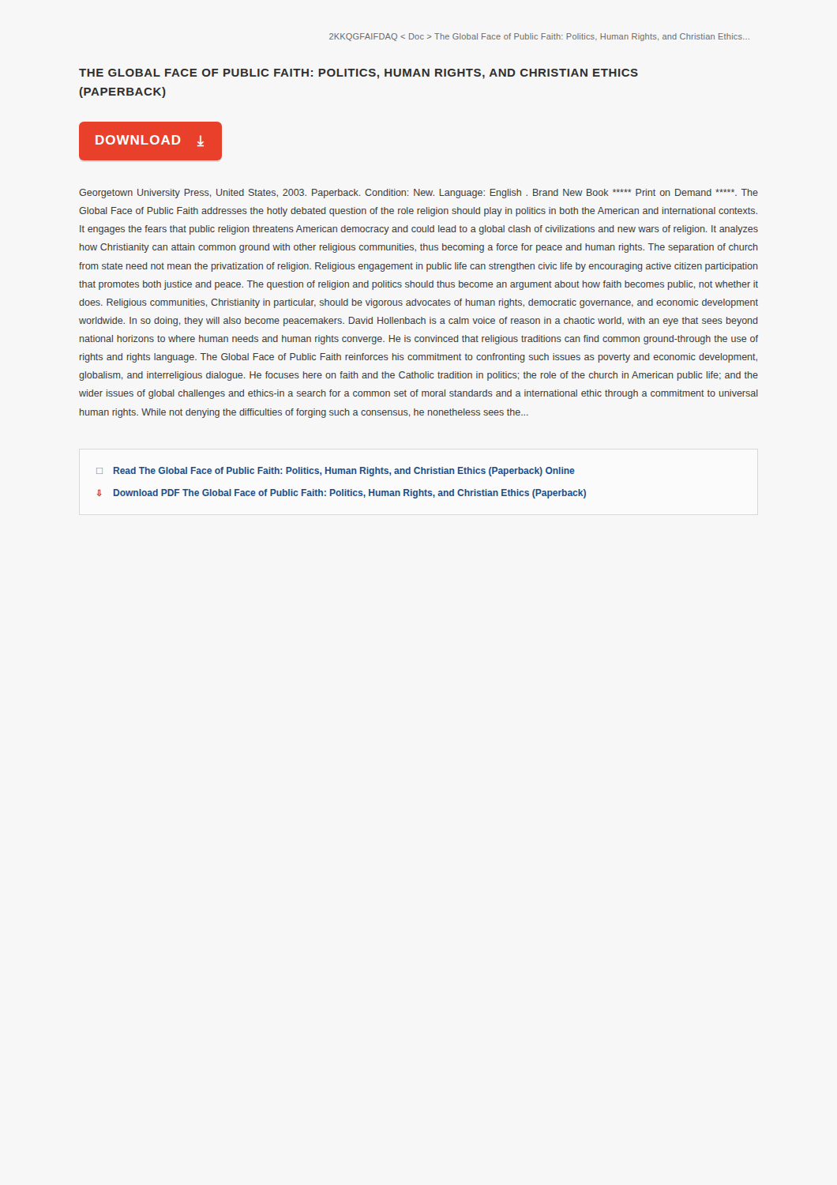2KKQGFAIFDAQ < Doc > The Global Face of Public Faith: Politics, Human Rights, and Christian Ethics...
THE GLOBAL FACE OF PUBLIC FAITH: POLITICS, HUMAN RIGHTS, AND CHRISTIAN ETHICS (PAPERBACK)
DOWNLOAD ⤓
Georgetown University Press, United States, 2003. Paperback. Condition: New. Language: English . Brand New Book ***** Print on Demand *****. The Global Face of Public Faith addresses the hotly debated question of the role religion should play in politics in both the American and international contexts. It engages the fears that public religion threatens American democracy and could lead to a global clash of civilizations and new wars of religion. It analyzes how Christianity can attain common ground with other religious communities, thus becoming a force for peace and human rights. The separation of church from state need not mean the privatization of religion. Religious engagement in public life can strengthen civic life by encouraging active citizen participation that promotes both justice and peace. The question of religion and politics should thus become an argument about how faith becomes public, not whether it does. Religious communities, Christianity in particular, should be vigorous advocates of human rights, democratic governance, and economic development worldwide. In so doing, they will also become peacemakers. David Hollenbach is a calm voice of reason in a chaotic world, with an eye that sees beyond national horizons to where human needs and human rights converge. He is convinced that religious traditions can find common ground-through the use of rights and rights language. The Global Face of Public Faith reinforces his commitment to confronting such issues as poverty and economic development, globalism, and interreligious dialogue. He focuses here on faith and the Catholic tradition in politics; the role of the church in American public life; and the wider issues of global challenges and ethics-in a search for a common set of moral standards and a international ethic through a commitment to universal human rights. While not denying the difficulties of forging such a consensus, he nonetheless sees the...
☐Read The Global Face of Public Faith: Politics, Human Rights, and Christian Ethics (Paperback) Online
⇩Download PDF The Global Face of Public Faith: Politics, Human Rights, and Christian Ethics (Paperback)